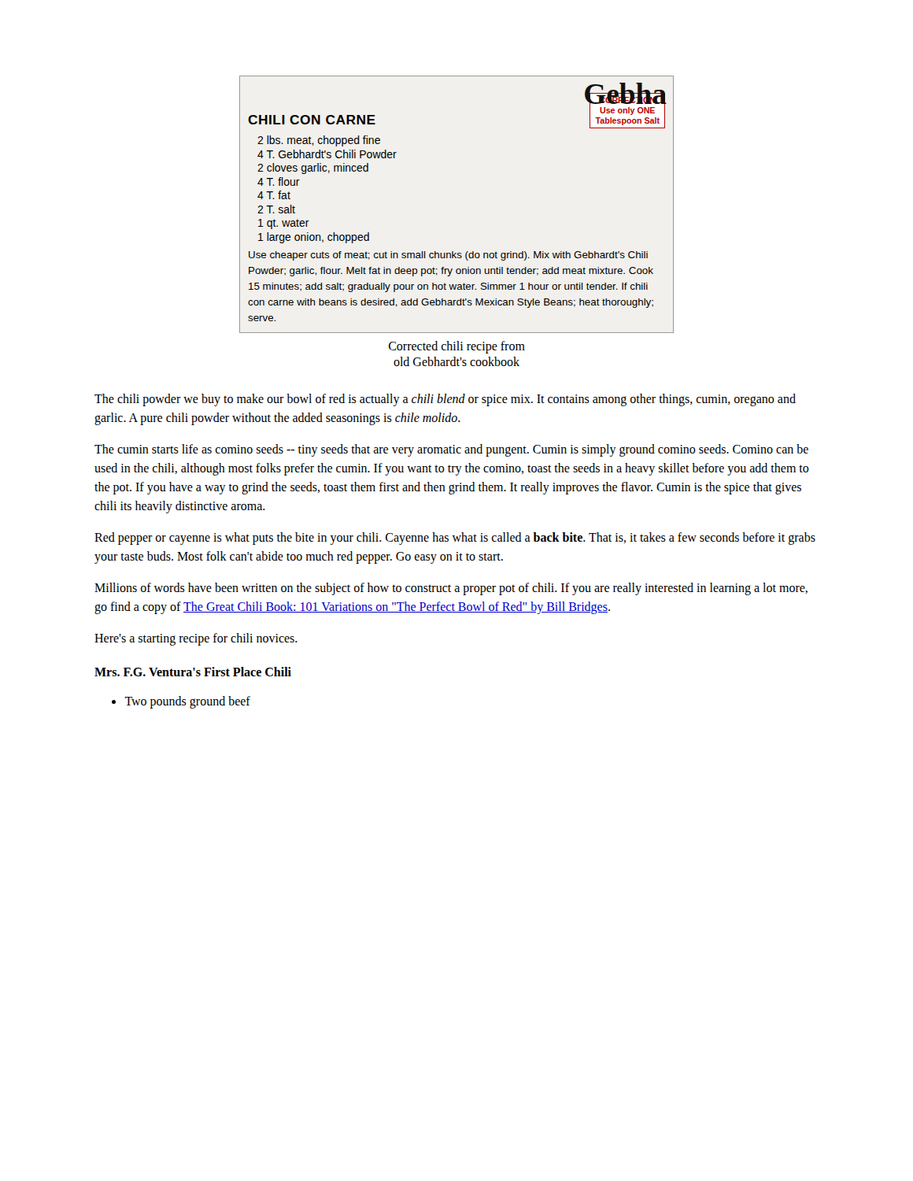Gebha
CHILI CON CARNE
CORRECTION
Use only ONE
Tablespoon Salt
2 lbs. meat, chopped fine
4 T. Gebhardt's Chili Powder
2 cloves garlic, minced
4 T. flour
4 T. fat
2 T. salt
1 qt. water
1 large onion, chopped
Use cheaper cuts of meat; cut in small chunks (do not grind). Mix with Gebhardt's Chili Powder; garlic, flour. Melt fat in deep pot; fry onion until tender; add meat mixture. Cook 15 minutes; add salt; gradually pour on hot water. Simmer 1 hour or until tender. If chili con carne with beans is desired, add Gebhardt's Mexican Style Beans; heat thoroughly; serve.
Corrected chili recipe from
old Gebhardt's cookbook
The chili powder we buy to make our bowl of red is actually a chili blend or spice mix. It contains among other things, cumin, oregano and garlic. A pure chili powder without the added seasonings is chile molido.
The cumin starts life as comino seeds -- tiny seeds that are very aromatic and pungent. Cumin is simply ground comino seeds. Comino can be used in the chili, although most folks prefer the cumin. If you want to try the comino, toast the seeds in a heavy skillet before you add them to the pot. If you have a way to grind the seeds, toast them first and then grind them. It really improves the flavor. Cumin is the spice that gives chili its heavily distinctive aroma.
Red pepper or cayenne is what puts the bite in your chili. Cayenne has what is called a back bite. That is, it takes a few seconds before it grabs your taste buds. Most folk can't abide too much red pepper. Go easy on it to start.
Millions of words have been written on the subject of how to construct a proper pot of chili. If you are really interested in learning a lot more, go find a copy of The Great Chili Book: 101 Variations on "The Perfect Bowl of Red" by Bill Bridges.
Here's a starting recipe for chili novices.
Mrs. F.G. Ventura's First Place Chili
Two pounds ground beef